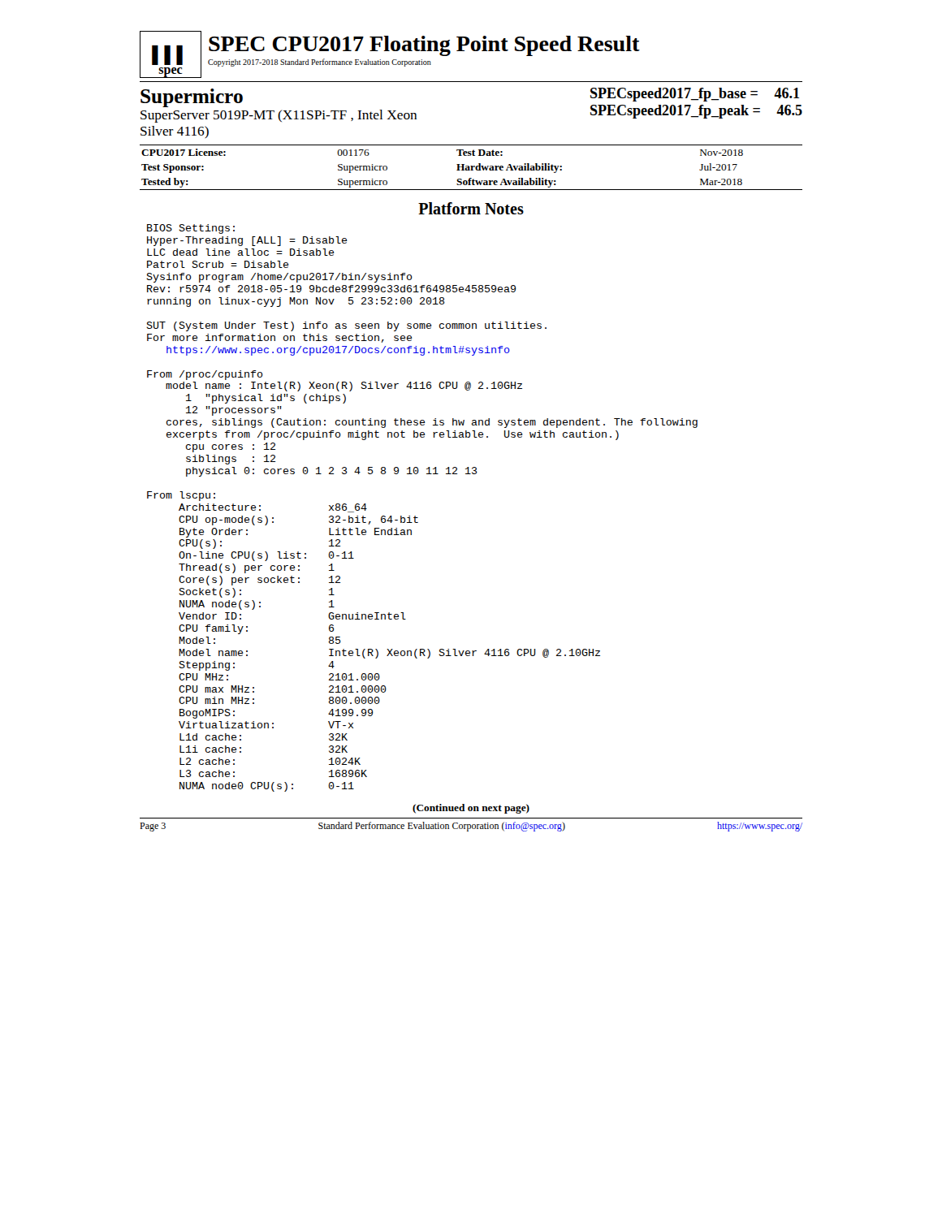▌▌▌
spec
SPEC CPU2017 Floating Point Speed Result
Copyright 2017-2018 Standard Performance Evaluation Corporation
Supermicro
SuperServer 5019P-MT (X11SPi-TF , Intel Xeon
Silver 4116)
SPECspeed2017_fp_base = 46.1
SPECspeed2017_fp_peak = 46.5
| CPU2017 License: | 001176 | Test Date: | Nov-2018 |
| Test Sponsor: | Supermicro | Hardware Availability: | Jul-2017 |
| Tested by: | Supermicro | Software Availability: | Mar-2018 |
Platform Notes
 BIOS Settings:
 Hyper-Threading [ALL] = Disable
 LLC dead line alloc = Disable
 Patrol Scrub = Disable
 Sysinfo program /home/cpu2017/bin/sysinfo
 Rev: r5974 of 2018-05-19 9bcde8f2999c33d61f64985e45859ea9
 running on linux-cyyj Mon Nov  5 23:52:00 2018

 SUT (System Under Test) info as seen by some common utilities.
 For more information on this section, see
    https://www.spec.org/cpu2017/Docs/config.html#sysinfo

 From /proc/cpuinfo
    model name : Intel(R) Xeon(R) Silver 4116 CPU @ 2.10GHz
       1  "physical id"s (chips)
       12 "processors"
    cores, siblings (Caution: counting these is hw and system dependent. The following
    excerpts from /proc/cpuinfo might not be reliable.  Use with caution.)
       cpu cores : 12
       siblings  : 12
       physical 0: cores 0 1 2 3 4 5 8 9 10 11 12 13

 From lscpu:
      Architecture:          x86_64
      CPU op-mode(s):        32-bit, 64-bit
      Byte Order:            Little Endian
      CPU(s):                12
      On-line CPU(s) list:   0-11
      Thread(s) per core:    1
      Core(s) per socket:    12
      Socket(s):             1
      NUMA node(s):          1
      Vendor ID:             GenuineIntel
      CPU family:            6
      Model:                 85
      Model name:            Intel(R) Xeon(R) Silver 4116 CPU @ 2.10GHz
      Stepping:              4
      CPU MHz:               2101.000
      CPU max MHz:           2101.0000
      CPU min MHz:           800.0000
      BogoMIPS:              4199.99
      Virtualization:        VT-x
      L1d cache:             32K
      L1i cache:             32K
      L2 cache:              1024K
      L3 cache:              16896K
      NUMA node0 CPU(s):     0-11
(Continued on next page)
Page 3
Standard Performance Evaluation Corporation (info@spec.org)
https://www.spec.org/